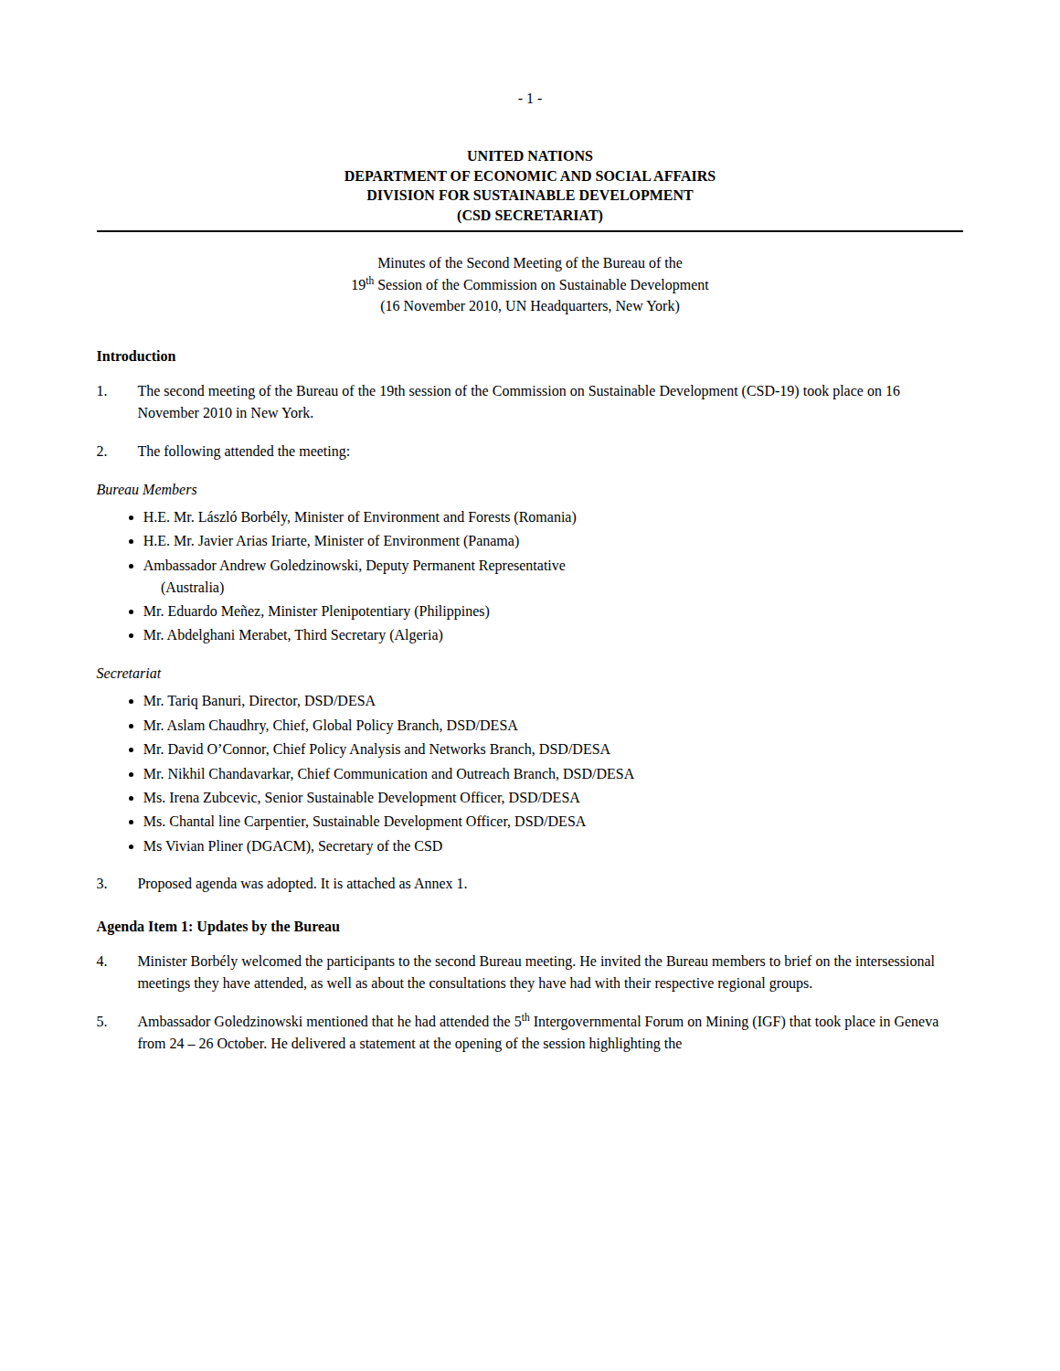- 1 -
United Nations
Department of Economic and Social Affairs
Division for Sustainable Development
(CSD Secretariat)
Minutes of the Second Meeting of the Bureau of the
19th Session of the Commission on Sustainable Development
(16 November 2010, UN Headquarters, New York)
Introduction
1.
The second meeting of the Bureau of the 19th session of the Commission on Sustainable Development (CSD-19) took place on 16 November 2010 in New York.
2.
The following attended the meeting:
Bureau Members
H.E. Mr. László Borbély, Minister of Environment and Forests (Romania)
H.E. Mr. Javier Arias Iriarte, Minister of Environment (Panama)
Ambassador Andrew Goledzinowski, Deputy Permanent Representative(Australia)
Mr. Eduardo Meñez, Minister Plenipotentiary (Philippines)
Mr. Abdelghani Merabet, Third Secretary (Algeria)
Secretariat
Mr. Tariq Banuri, Director, DSD/DESA
Mr. Aslam Chaudhry, Chief, Global Policy Branch, DSD/DESA
Mr. David O’Connor, Chief Policy Analysis and Networks Branch, DSD/DESA
Mr. Nikhil Chandavarkar, Chief Communication and Outreach Branch, DSD/DESA
Ms. Irena Zubcevic, Senior Sustainable Development Officer, DSD/DESA
Ms. Chantal line Carpentier, Sustainable Development Officer, DSD/DESA
Ms Vivian Pliner (DGACM), Secretary of the CSD
3.
Proposed agenda was adopted. It is attached as Annex 1.
Agenda Item 1: Updates by the Bureau
4.
Minister Borbély welcomed the participants to the second Bureau meeting. He invited the Bureau members to brief on the intersessional meetings they have attended, as well as about the consultations they have had with their respective regional groups.
5.
Ambassador Goledzinowski mentioned that he had attended the 5th Intergovernmental Forum on Mining (IGF) that took place in Geneva from 24 – 26 October. He delivered a statement at the opening of the session highlighting the